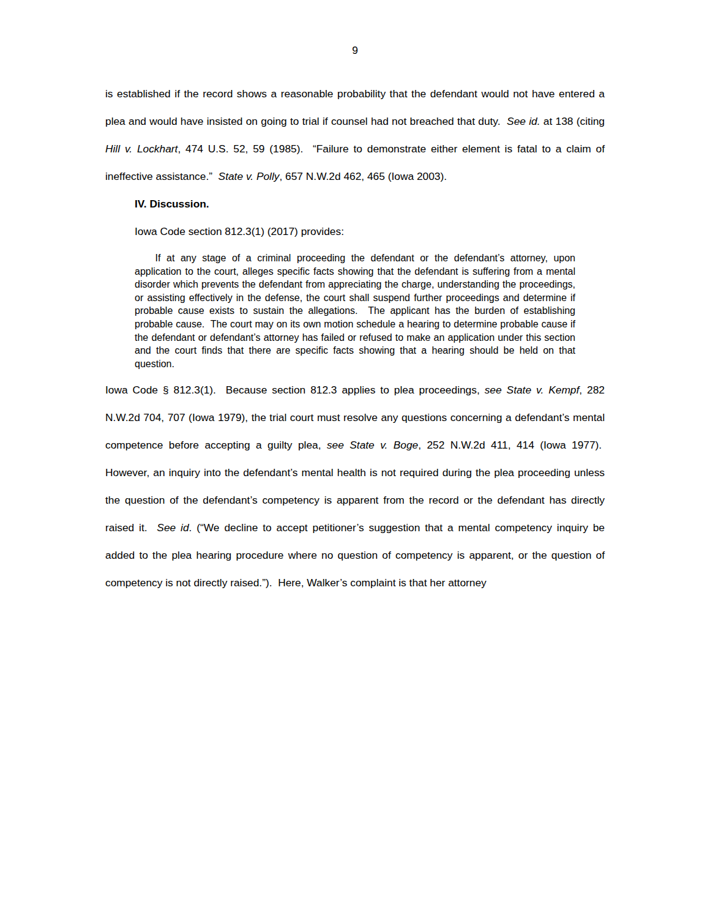9
is established if the record shows a reasonable probability that the defendant would not have entered a plea and would have insisted on going to trial if counsel had not breached that duty. See id. at 138 (citing Hill v. Lockhart, 474 U.S. 52, 59 (1985). “Failure to demonstrate either element is fatal to a claim of ineffective assistance.” State v. Polly, 657 N.W.2d 462, 465 (Iowa 2003).
IV. Discussion.
Iowa Code section 812.3(1) (2017) provides:
If at any stage of a criminal proceeding the defendant or the defendant’s attorney, upon application to the court, alleges specific facts showing that the defendant is suffering from a mental disorder which prevents the defendant from appreciating the charge, understanding the proceedings, or assisting effectively in the defense, the court shall suspend further proceedings and determine if probable cause exists to sustain the allegations. The applicant has the burden of establishing probable cause. The court may on its own motion schedule a hearing to determine probable cause if the defendant or defendant’s attorney has failed or refused to make an application under this section and the court finds that there are specific facts showing that a hearing should be held on that question.
Iowa Code § 812.3(1). Because section 812.3 applies to plea proceedings, see State v. Kempf, 282 N.W.2d 704, 707 (Iowa 1979), the trial court must resolve any questions concerning a defendant’s mental competence before accepting a guilty plea, see State v. Boge, 252 N.W.2d 411, 414 (Iowa 1977). However, an inquiry into the defendant’s mental health is not required during the plea proceeding unless the question of the defendant’s competency is apparent from the record or the defendant has directly raised it. See id. (“We decline to accept petitioner’s suggestion that a mental competency inquiry be added to the plea hearing procedure where no question of competency is apparent, or the question of competency is not directly raised.”). Here, Walker’s complaint is that her attorney